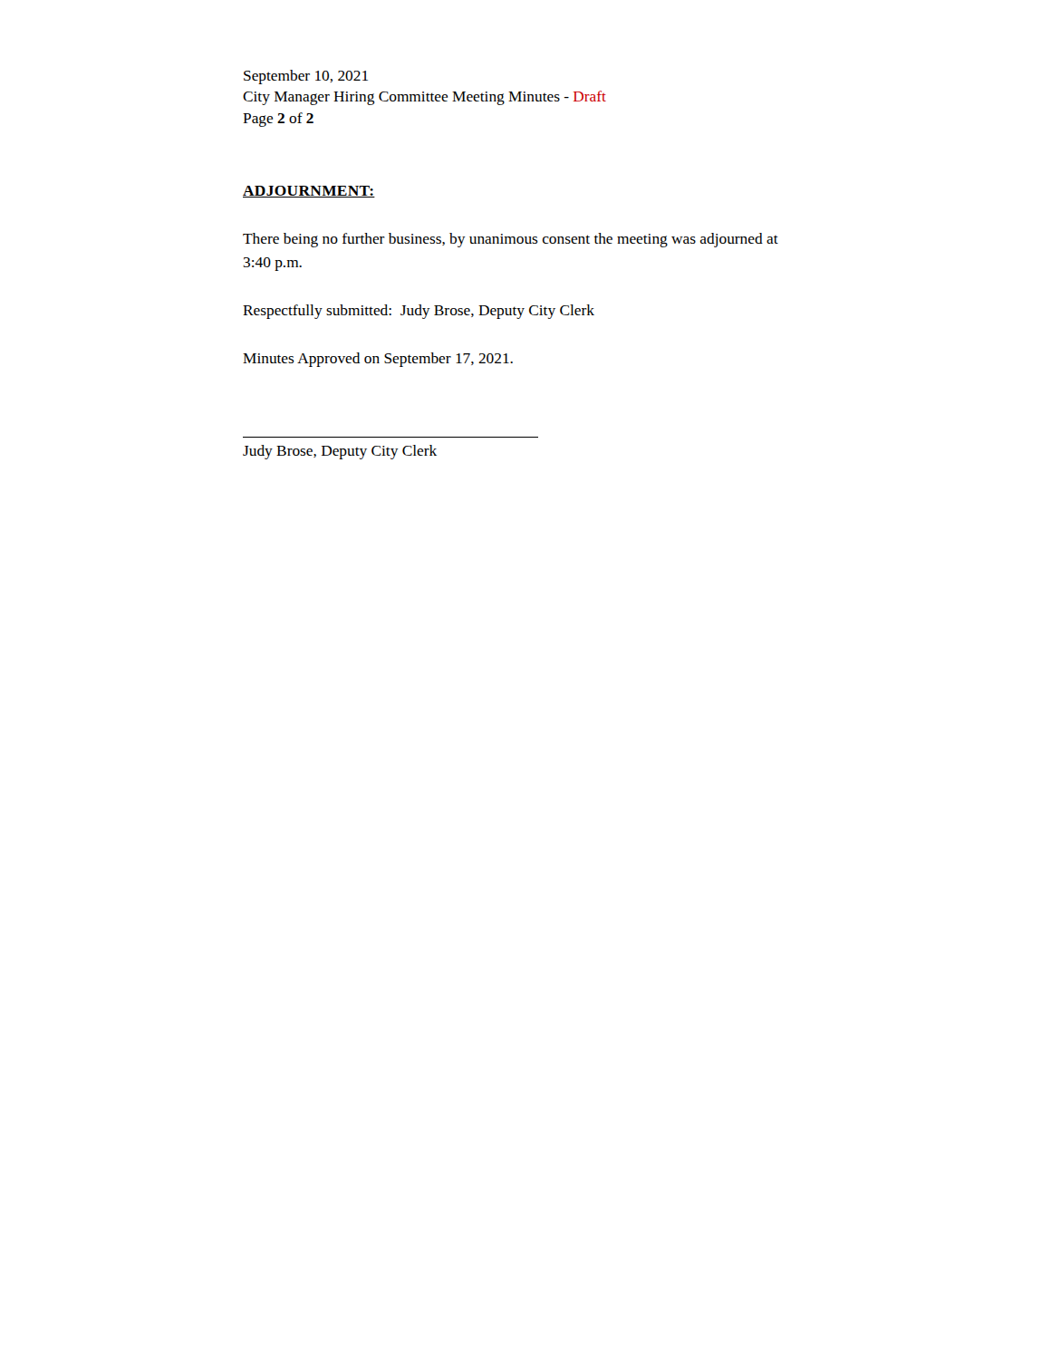September 10, 2021
City Manager Hiring Committee Meeting Minutes - Draft
Page 2 of 2
ADJOURNMENT:
There being no further business, by unanimous consent the meeting was adjourned at 3:40 p.m.
Respectfully submitted: Judy Brose, Deputy City Clerk
Minutes Approved on September 17, 2021.
Judy Brose, Deputy City Clerk